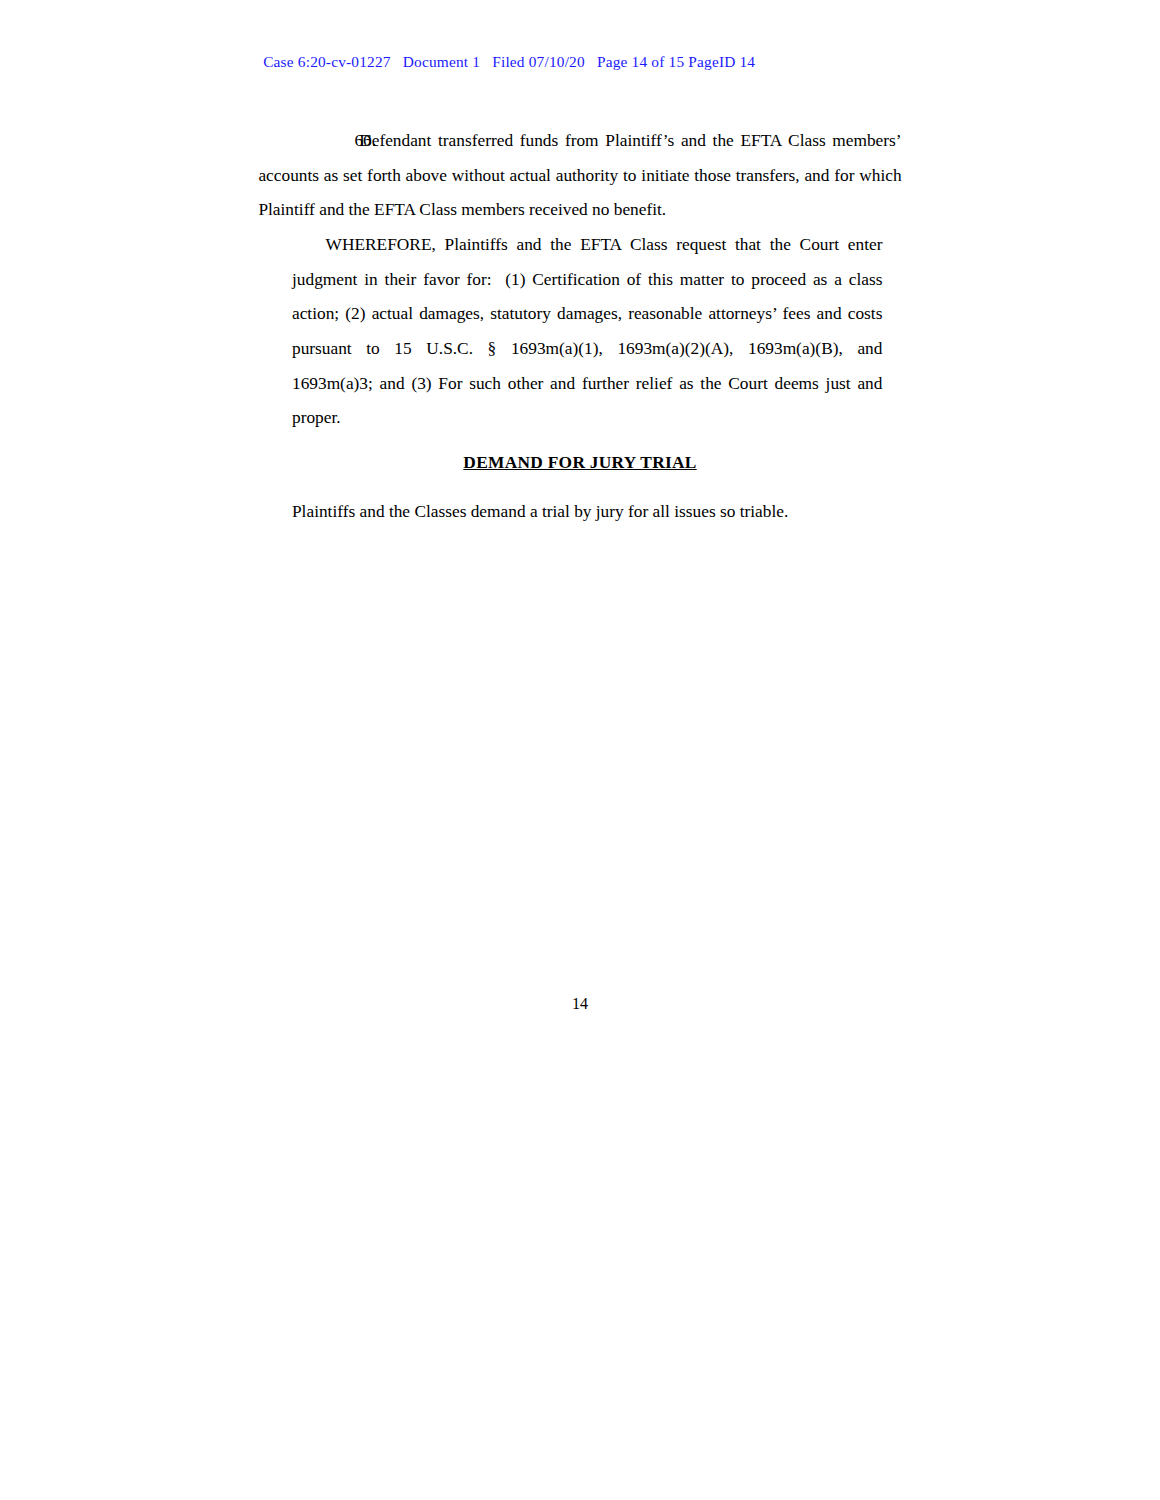Case 6:20-cv-01227 Document 1 Filed 07/10/20 Page 14 of 15 PageID 14
66. Defendant transferred funds from Plaintiff’s and the EFTA Class members’ accounts as set forth above without actual authority to initiate those transfers, and for which Plaintiff and the EFTA Class members received no benefit.
WHEREFORE, Plaintiffs and the EFTA Class request that the Court enter judgment in their favor for: (1) Certification of this matter to proceed as a class action; (2) actual damages, statutory damages, reasonable attorneys’ fees and costs pursuant to 15 U.S.C. § 1693m(a)(1), 1693m(a)(2)(A), 1693m(a)(B), and 1693m(a)3; and (3) For such other and further relief as the Court deems just and proper.
DEMAND FOR JURY TRIAL
Plaintiffs and the Classes demand a trial by jury for all issues so triable.
14